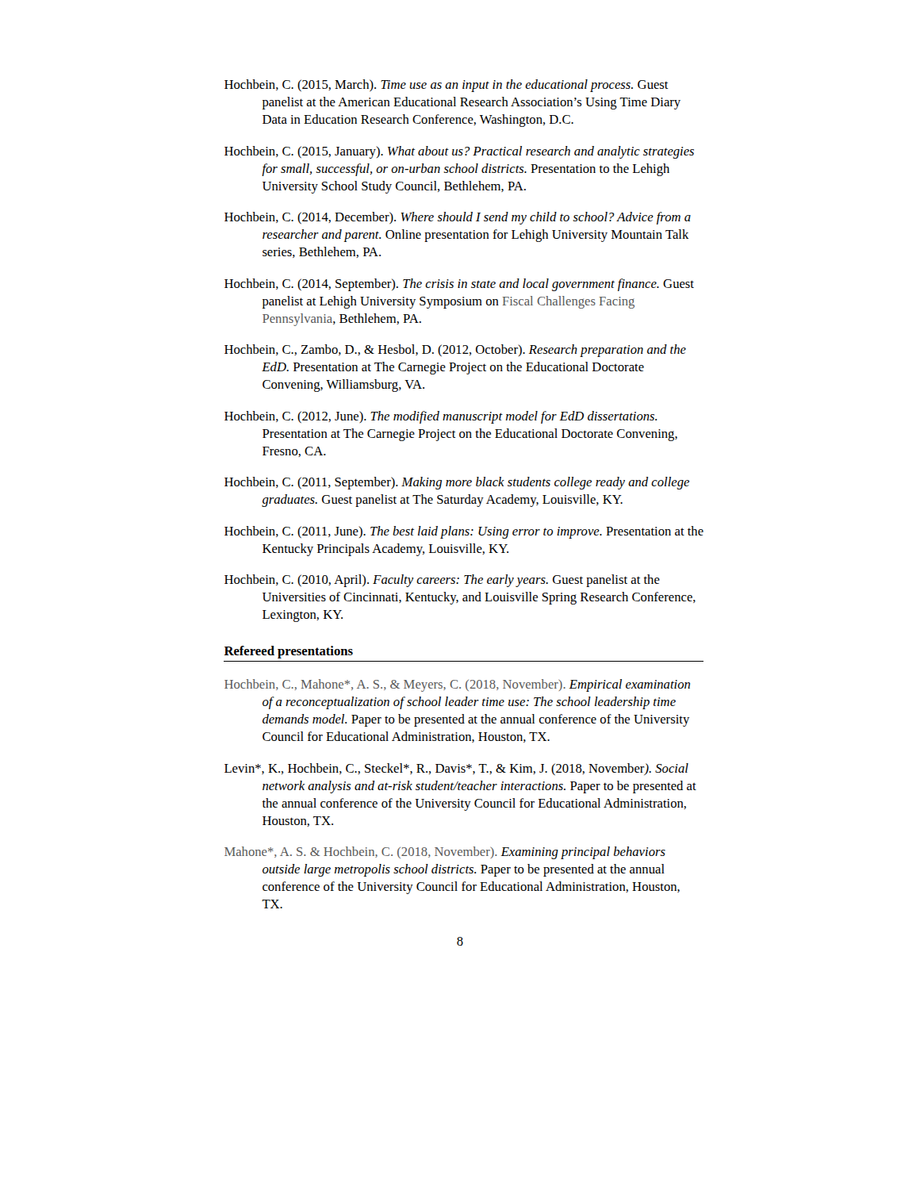Hochbein, C. (2015, March). Time use as an input in the educational process. Guest panelist at the American Educational Research Association’s Using Time Diary Data in Education Research Conference, Washington, D.C.
Hochbein, C. (2015, January). What about us? Practical research and analytic strategies for small, successful, or on-urban school districts. Presentation to the Lehigh University School Study Council, Bethlehem, PA.
Hochbein, C. (2014, December). Where should I send my child to school? Advice from a researcher and parent. Online presentation for Lehigh University Mountain Talk series, Bethlehem, PA.
Hochbein, C. (2014, September). The crisis in state and local government finance. Guest panelist at Lehigh University Symposium on Fiscal Challenges Facing Pennsylvania, Bethlehem, PA.
Hochbein, C., Zambo, D., & Hesbol, D. (2012, October). Research preparation and the EdD. Presentation at The Carnegie Project on the Educational Doctorate Convening, Williamsburg, VA.
Hochbein, C. (2012, June). The modified manuscript model for EdD dissertations. Presentation at The Carnegie Project on the Educational Doctorate Convening, Fresno, CA.
Hochbein, C. (2011, September). Making more black students college ready and college graduates. Guest panelist at The Saturday Academy, Louisville, KY.
Hochbein, C. (2011, June). The best laid plans: Using error to improve. Presentation at the Kentucky Principals Academy, Louisville, KY.
Hochbein, C. (2010, April). Faculty careers: The early years. Guest panelist at the Universities of Cincinnati, Kentucky, and Louisville Spring Research Conference, Lexington, KY.
Refereed presentations
Hochbein, C., Mahone*, A. S., & Meyers, C. (2018, November). Empirical examination of a reconceptualization of school leader time use: The school leadership time demands model. Paper to be presented at the annual conference of the University Council for Educational Administration, Houston, TX.
Levin*, K., Hochbein, C., Steckel*, R., Davis*, T., & Kim, J. (2018, November). Social network analysis and at-risk student/teacher interactions. Paper to be presented at the annual conference of the University Council for Educational Administration, Houston, TX.
Mahone*, A. S. & Hochbein, C. (2018, November). Examining principal behaviors outside large metropolis school districts. Paper to be presented at the annual conference of the University Council for Educational Administration, Houston, TX.
8